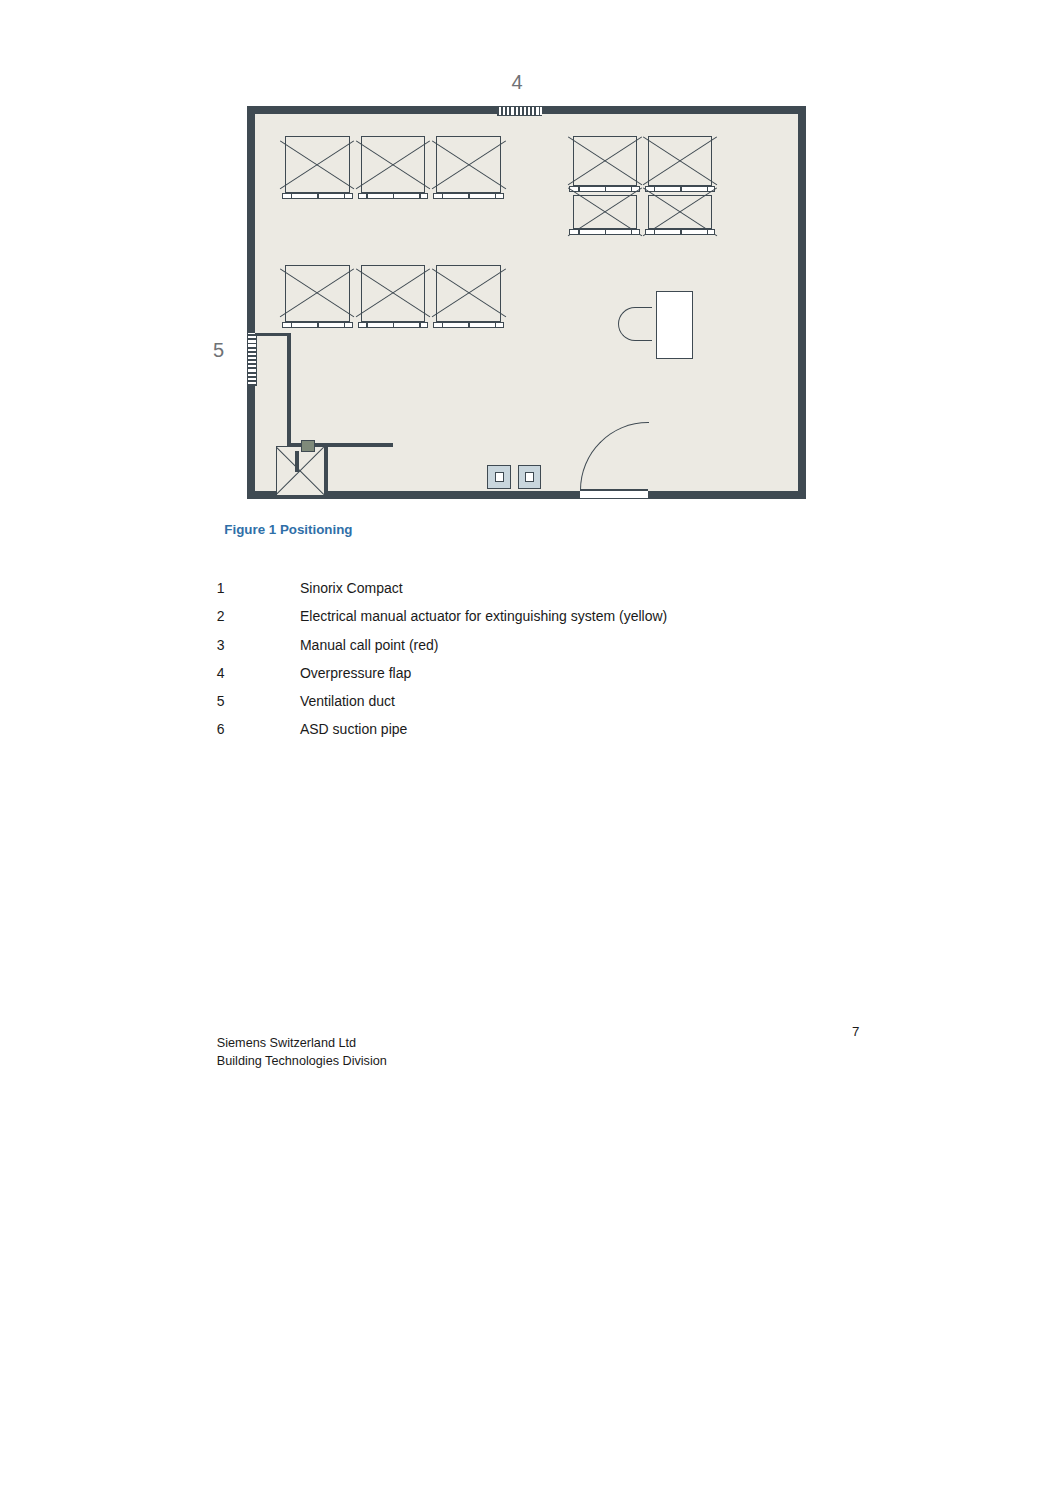4 5 6 1 2 3
Figure 1 Positioning
| 1 | Sinorix Compact |
| 2 | Electrical manual actuator for extinguishing system (yellow) |
| 3 | Manual call point (red) |
| 4 | Overpressure flap |
| 5 | Ventilation duct |
| 6 | ASD suction pipe |
7
Siemens Switzerland Ltd
Building Technologies Division